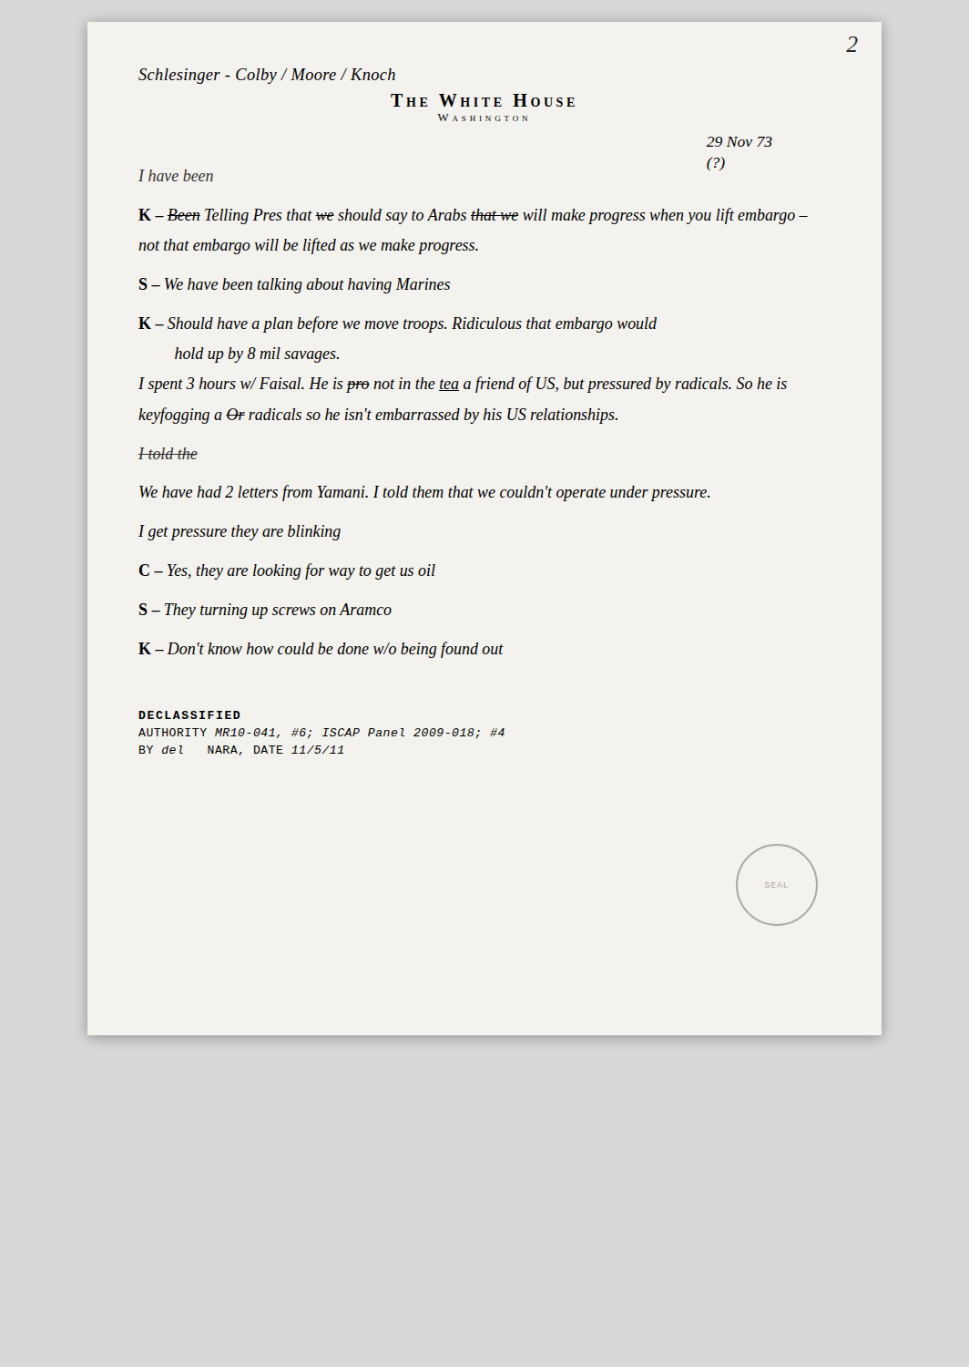2
Schlesinger - Colby / Moore / Knoch
The White House
Washington
29 Nov 73
(?)
I have been
K – Been Telling Pres that we should say to Arabs that we will make progress when you lift embargo – not that embargo will be lifted as we make progress.
S – We have been talking about having Marines
K – Should have a plan before we move troops. Ridiculous that embargo would hold up by 8 mil savages. I spent 3 hours w/ Faisal. He is pro not in the tea a friend of US, but pressured by radicals. So he is keyfogging a Or radicals so he isn't embarrassed by his US relationships.
I told the
We have had 2 letters from Yamani. I told them that we couldn't operate under pressure.
I get pressure they are blinking
C – Yes, they are looking for way to get us oil
S – They turning up screws on Aramco
K – Don't know how could be done w/o being found out
SEAL
DECLASSIFIED
AUTHORITY MR10-041, #6; ISCAP Panel 2009-018; #4
BY del NARA, DATE 11/5/11